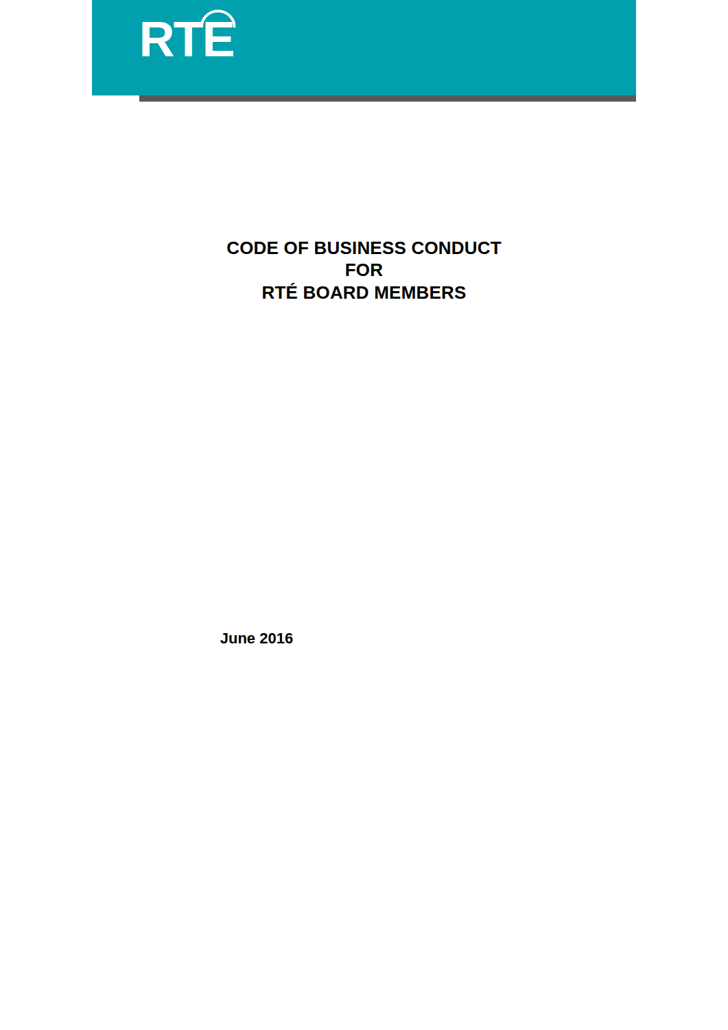RTE
CODE OF BUSINESS CONDUCT
FOR
RTÉ BOARD MEMBERS
June 2016